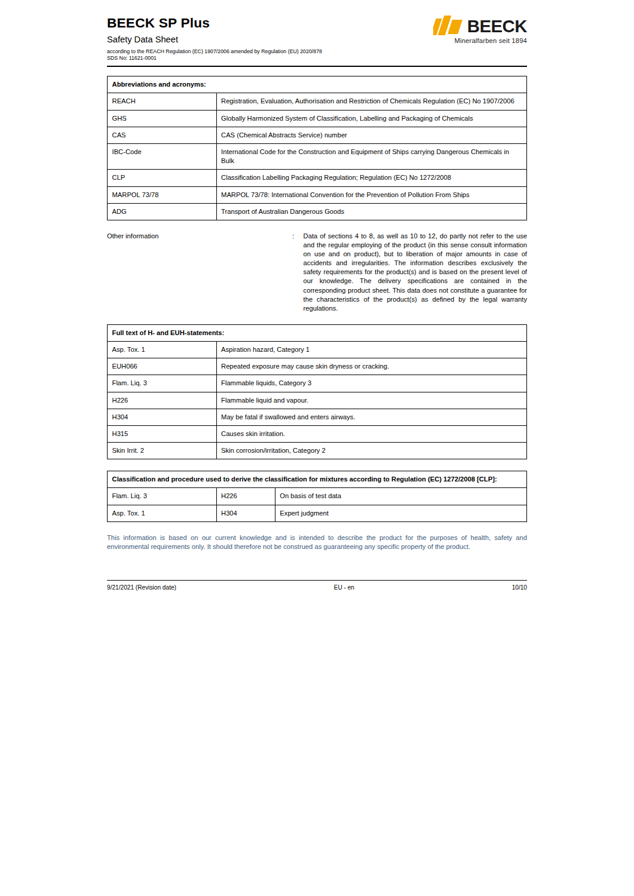BEECK SP Plus
Safety Data Sheet
according to the REACH Regulation (EC) 1907/2006 amended by Regulation (EU) 2020/878
SDS No: 11621-0001
BEECK
Mineralfarben seit 1894
Abbreviations and acronyms:
| REACH | Registration, Evaluation, Authorisation and Restriction of Chemicals Regulation (EC) No 1907/2006 |
| GHS | Globally Harmonized System of Classification, Labelling and Packaging of Chemicals |
| CAS | CAS (Chemical Abstracts Service) number |
| IBC-Code | International Code for the Construction and Equipment of Ships carrying Dangerous Chemicals in Bulk |
| CLP | Classification Labelling Packaging Regulation; Regulation (EC) No 1272/2008 |
| MARPOL 73/78 | MARPOL 73/78: International Convention for the Prevention of Pollution From Ships |
| ADG | Transport of Australian Dangerous Goods |
Other information
:
Data of sections 4 to 8, as well as 10 to 12, do partly not refer to the use and the regular employing of the product (in this sense consult information on use and on product), but to liberation of major amounts in case of accidents and irregularities. The information describes exclusively the safety requirements for the product(s) and is based on the present level of our knowledge. The delivery specifications are contained in the corresponding product sheet. This data does not constitute a guarantee for the characteristics of the product(s) as defined by the legal warranty regulations.
Full text of H- and EUH-statements:
| Asp. Tox. 1 | Aspiration hazard, Category 1 |
| EUH066 | Repeated exposure may cause skin dryness or cracking. |
| Flam. Liq. 3 | Flammable liquids, Category 3 |
| H226 | Flammable liquid and vapour. |
| H304 | May be fatal if swallowed and enters airways. |
| H315 | Causes skin irritation. |
| Skin Irrit. 2 | Skin corrosion/irritation, Category 2 |
Classification and procedure used to derive the classification for mixtures according to Regulation (EC) 1272/2008 [CLP]:
| Flam. Liq. 3 | H226 | On basis of test data |
| Asp. Tox. 1 | H304 | Expert judgment |
This information is based on our current knowledge and is intended to describe the product for the purposes of health, safety and environmental requirements only. It should therefore not be construed as guaranteeing any specific property of the product.
9/21/2021 (Revision date)
EU - en
10/10